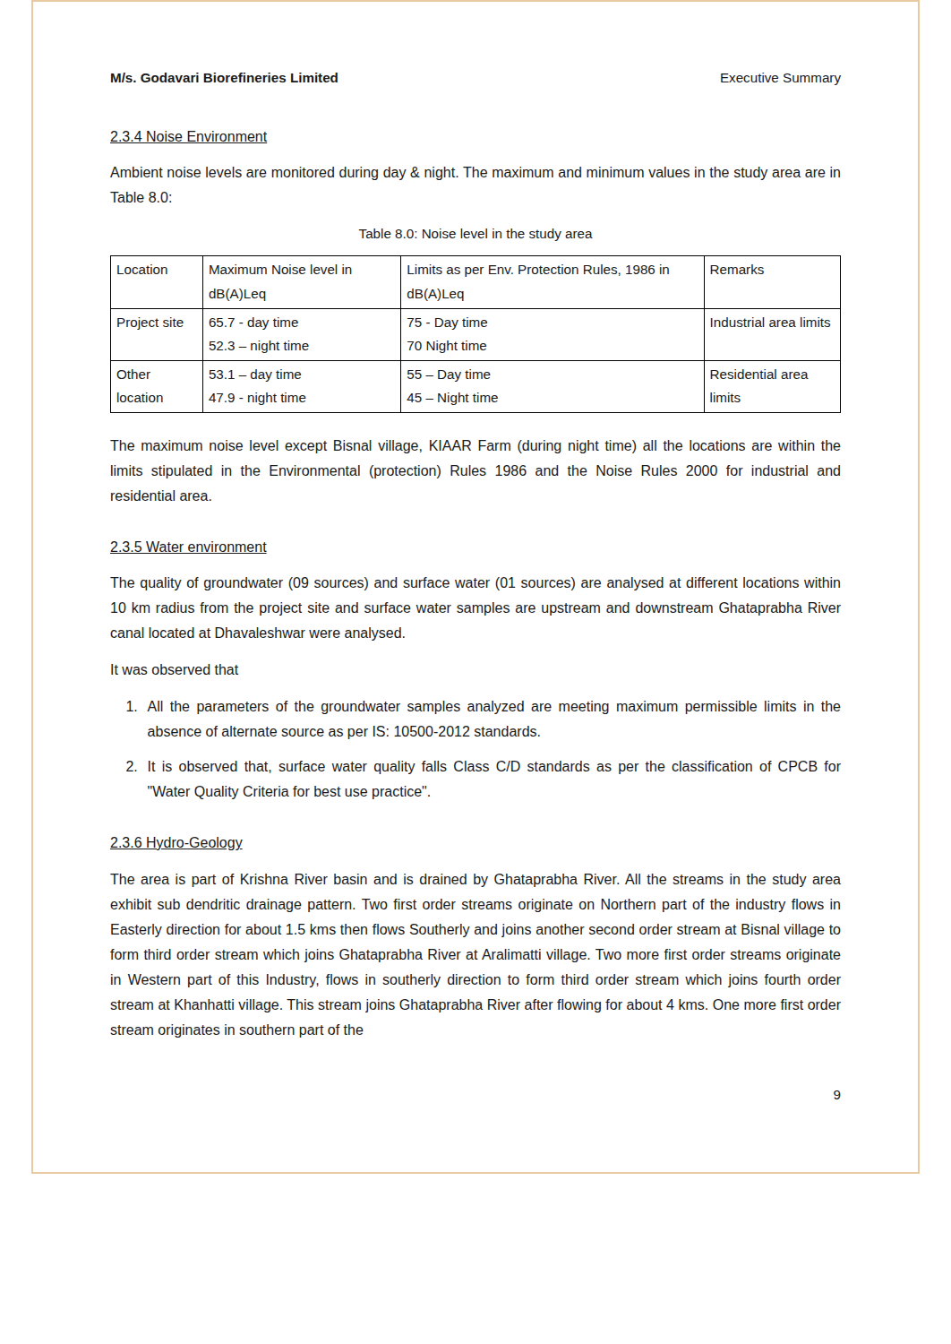M/s. Godavari Biorefineries Limited Executive Summary
2.3.4 Noise Environment
Ambient noise levels are monitored during day & night. The maximum and minimum values in the study area are in Table 8.0:
Table 8.0: Noise level in the study area
| Location | Maximum Noise level in dB(A)Leq | Limits as per Env. Protection Rules, 1986 in dB(A)Leq | Remarks |
| --- | --- | --- | --- |
| Project site | 65.7 - day time 52.3 – night time | 75 - Day time 70 Night time | Industrial area limits |
| Other location | 53.1 – day time 47.9 - night time | 55 – Day time 45 – Night time | Residential area limits |
The maximum noise level except Bisnal village, KIAAR Farm (during night time) all the locations are within the limits stipulated in the Environmental (protection) Rules 1986 and the Noise Rules 2000 for industrial and residential area.
2.3.5 Water environment
The quality of groundwater (09 sources) and surface water (01 sources) are analysed at different locations within 10 km radius from the project site and surface water samples are upstream and downstream Ghataprabha River canal located at Dhavaleshwar were analysed.
It was observed that
All the parameters of the groundwater samples analyzed are meeting maximum permissible limits in the absence of alternate source as per IS: 10500-2012 standards.
It is observed that, surface water quality falls Class C/D standards as per the classification of CPCB for "Water Quality Criteria for best use practice".
2.3.6 Hydro-Geology
The area is part of Krishna River basin and is drained by Ghataprabha River. All the streams in the study area exhibit sub dendritic drainage pattern. Two first order streams originate on Northern part of the industry flows in Easterly direction for about 1.5 kms then flows Southerly and joins another second order stream at Bisnal village to form third order stream which joins Ghataprabha River at Aralimatti village. Two more first order streams originate in Western part of this Industry, flows in southerly direction to form third order stream which joins fourth order stream at Khanhatti village. This stream joins Ghataprabha River after flowing for about 4 kms. One more first order stream originates in southern part of the
9